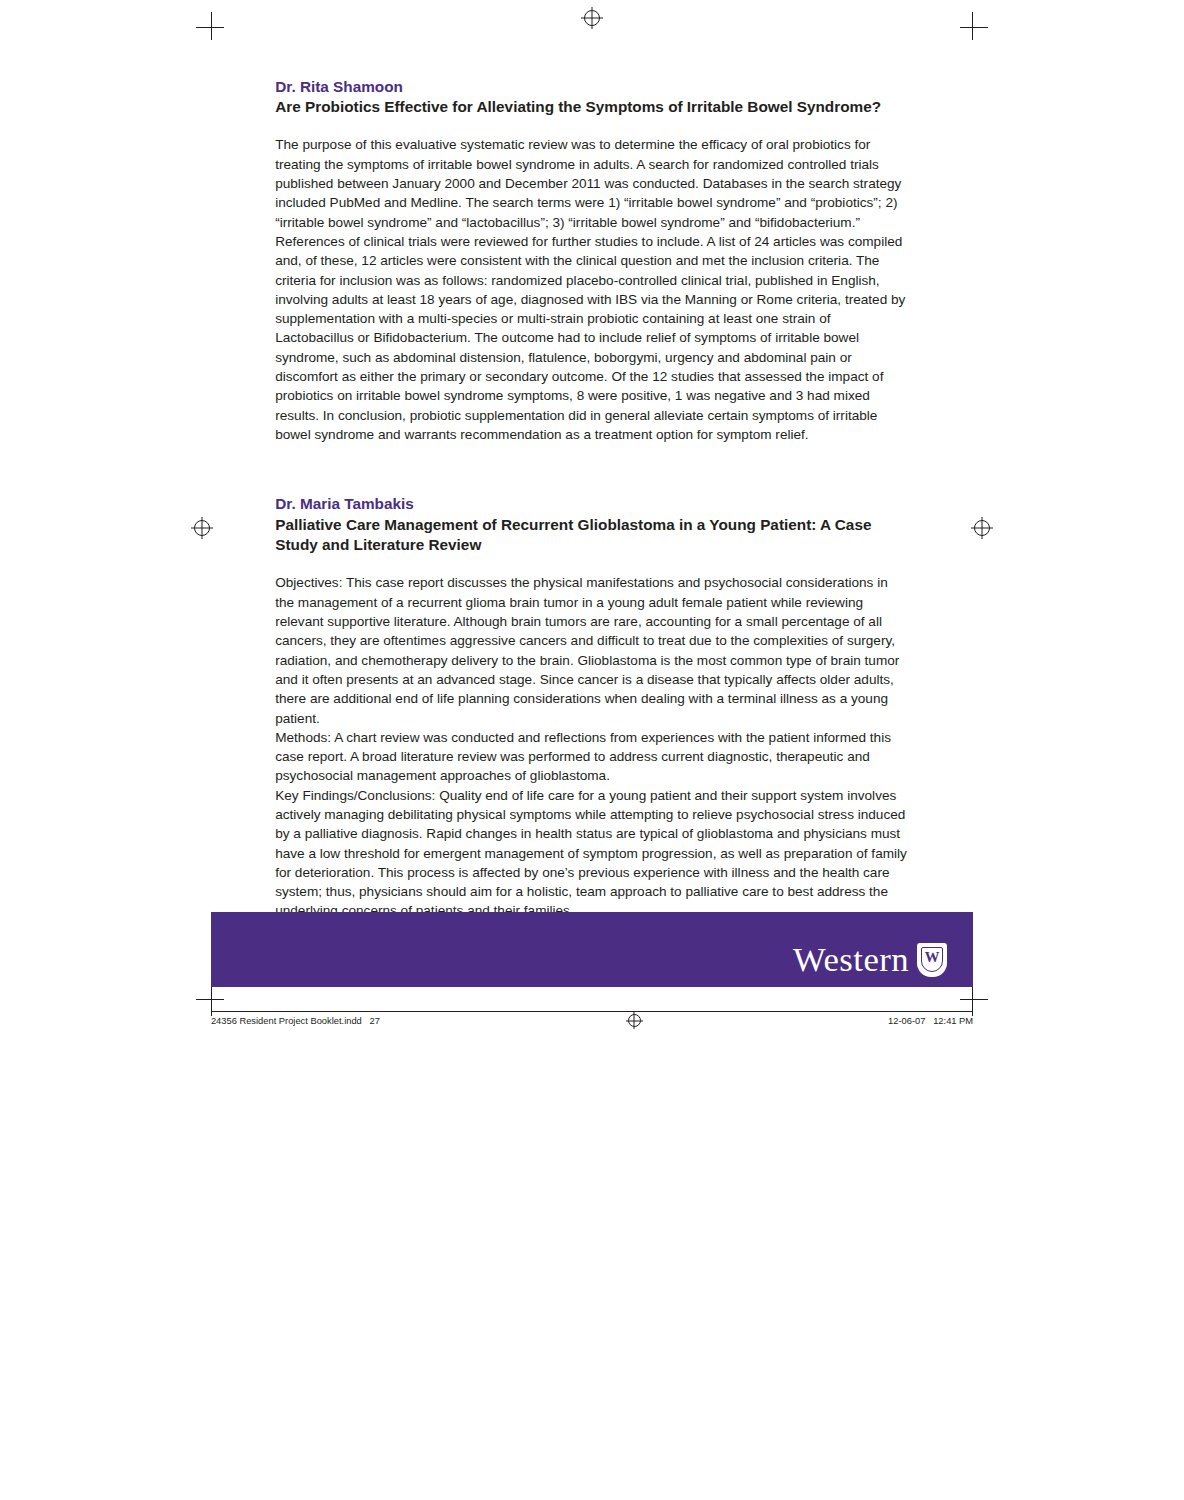Dr. Rita ShamoonAre Probiotics Effective for Alleviating the Symptoms of Irritable Bowel Syndrome?
The purpose of this evaluative systematic review was to determine the efficacy of oral probiotics for treating the symptoms of irritable bowel syndrome in adults. A search for randomized controlled trials published between January 2000 and December 2011 was conducted. Databases in the search strategy included PubMed and Medline. The search terms were 1) “irritable bowel syndrome” and “probiotics”; 2) “irritable bowel syndrome” and “lactobacillus”; 3) “irritable bowel syndrome” and “bifidobacterium.” References of clinical trials were reviewed for further studies to include. A list of 24 articles was compiled and, of these, 12 articles were consistent with the clinical question and met the inclusion criteria. The criteria for inclusion was as follows: randomized placebo-controlled clinical trial, published in English, involving adults at least 18 years of age, diagnosed with IBS via the Manning or Rome criteria, treated by supplementation with a multi-species or multi-strain probiotic containing at least one strain of Lactobacillus or Bifidobacterium. The outcome had to include relief of symptoms of irritable bowel syndrome, such as abdominal distension, flatulence, boborgymi, urgency and abdominal pain or discomfort as either the primary or secondary outcome. Of the 12 studies that assessed the impact of probiotics on irritable bowel syndrome symptoms, 8 were positive, 1 was negative and 3 had mixed results. In conclusion, probiotic supplementation did in general alleviate certain symptoms of irritable bowel syndrome and warrants recommendation as a treatment option for symptom relief.
Dr. Maria TambakisPalliative Care Management of Recurrent Glioblastoma in a Young Patient: A Case Study and Literature Review
Objectives: This case report discusses the physical manifestations and psychosocial considerations in the management of a recurrent glioma brain tumor in a young adult female patient while reviewing relevant supportive literature. Although brain tumors are rare, accounting for a small percentage of all cancers, they are oftentimes aggressive cancers and difficult to treat due to the complexities of surgery, radiation, and chemotherapy delivery to the brain. Glioblastoma is the most common type of brain tumor and it often presents at an advanced stage. Since cancer is a disease that typically affects older adults, there are additional end of life planning considerations when dealing with a terminal illness as a young patient.
Methods: A chart review was conducted and reflections from experiences with the patient informed this case report. A broad literature review was performed to address current diagnostic, therapeutic and psychosocial management approaches of glioblastoma.
Key Findings/Conclusions: Quality end of life care for a young patient and their support system involves actively managing debilitating physical symptoms while attempting to relieve psychosocial stress induced by a palliative diagnosis. Rapid changes in health status are typical of glioblastoma and physicians must have a low threshold for emergent management of symptom progression, as well as preparation of family for deterioration. This process is affected by one’s previous experience with illness and the health care system; thus, physicians should aim for a holistic, team approach to palliative care to best address the underlying concerns of patients and their families.
Western
24356 Resident Project Booklet.indd 27
12-06-07 12:41 PM